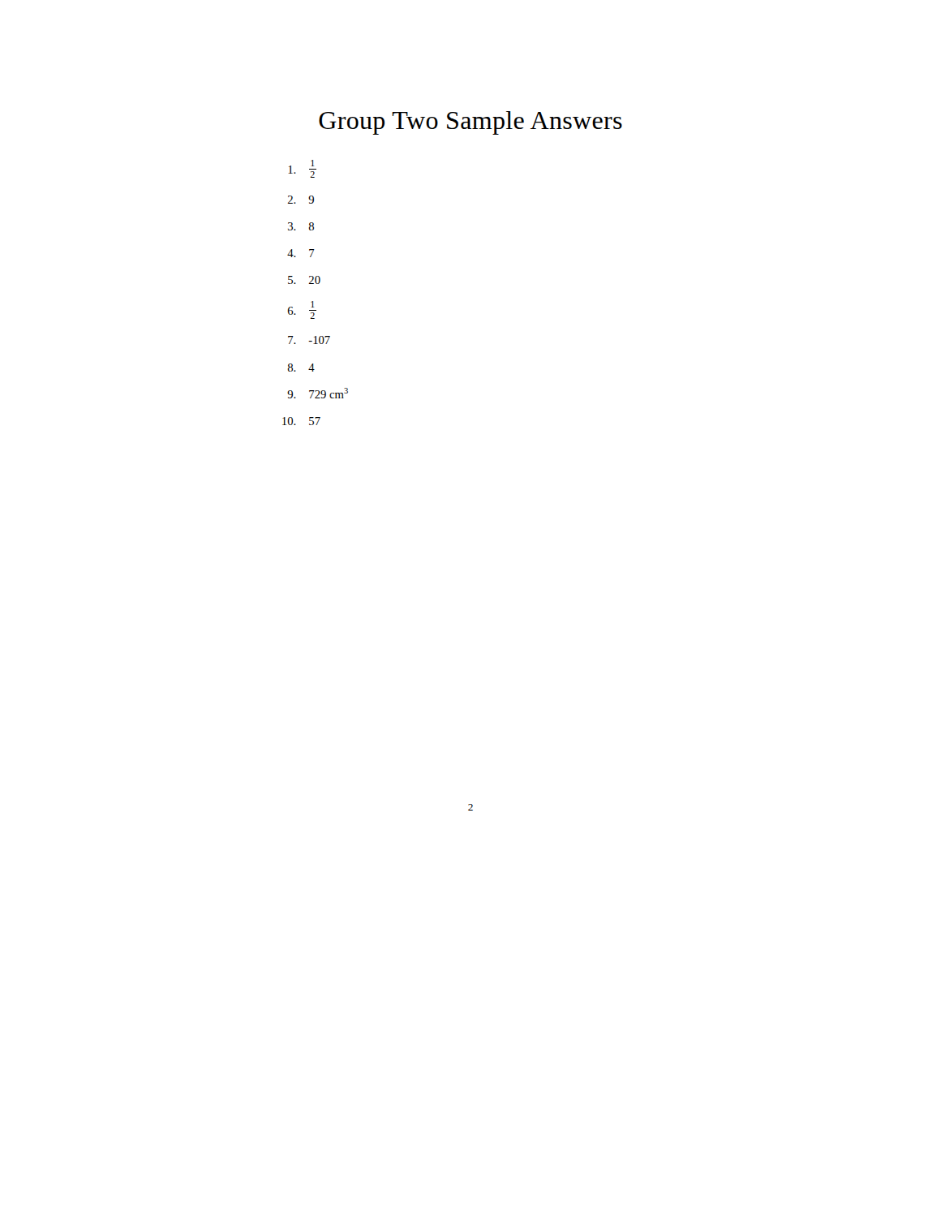Group Two Sample Answers
12
9
8
7
20
12
-107
4
729 cm3
57
2